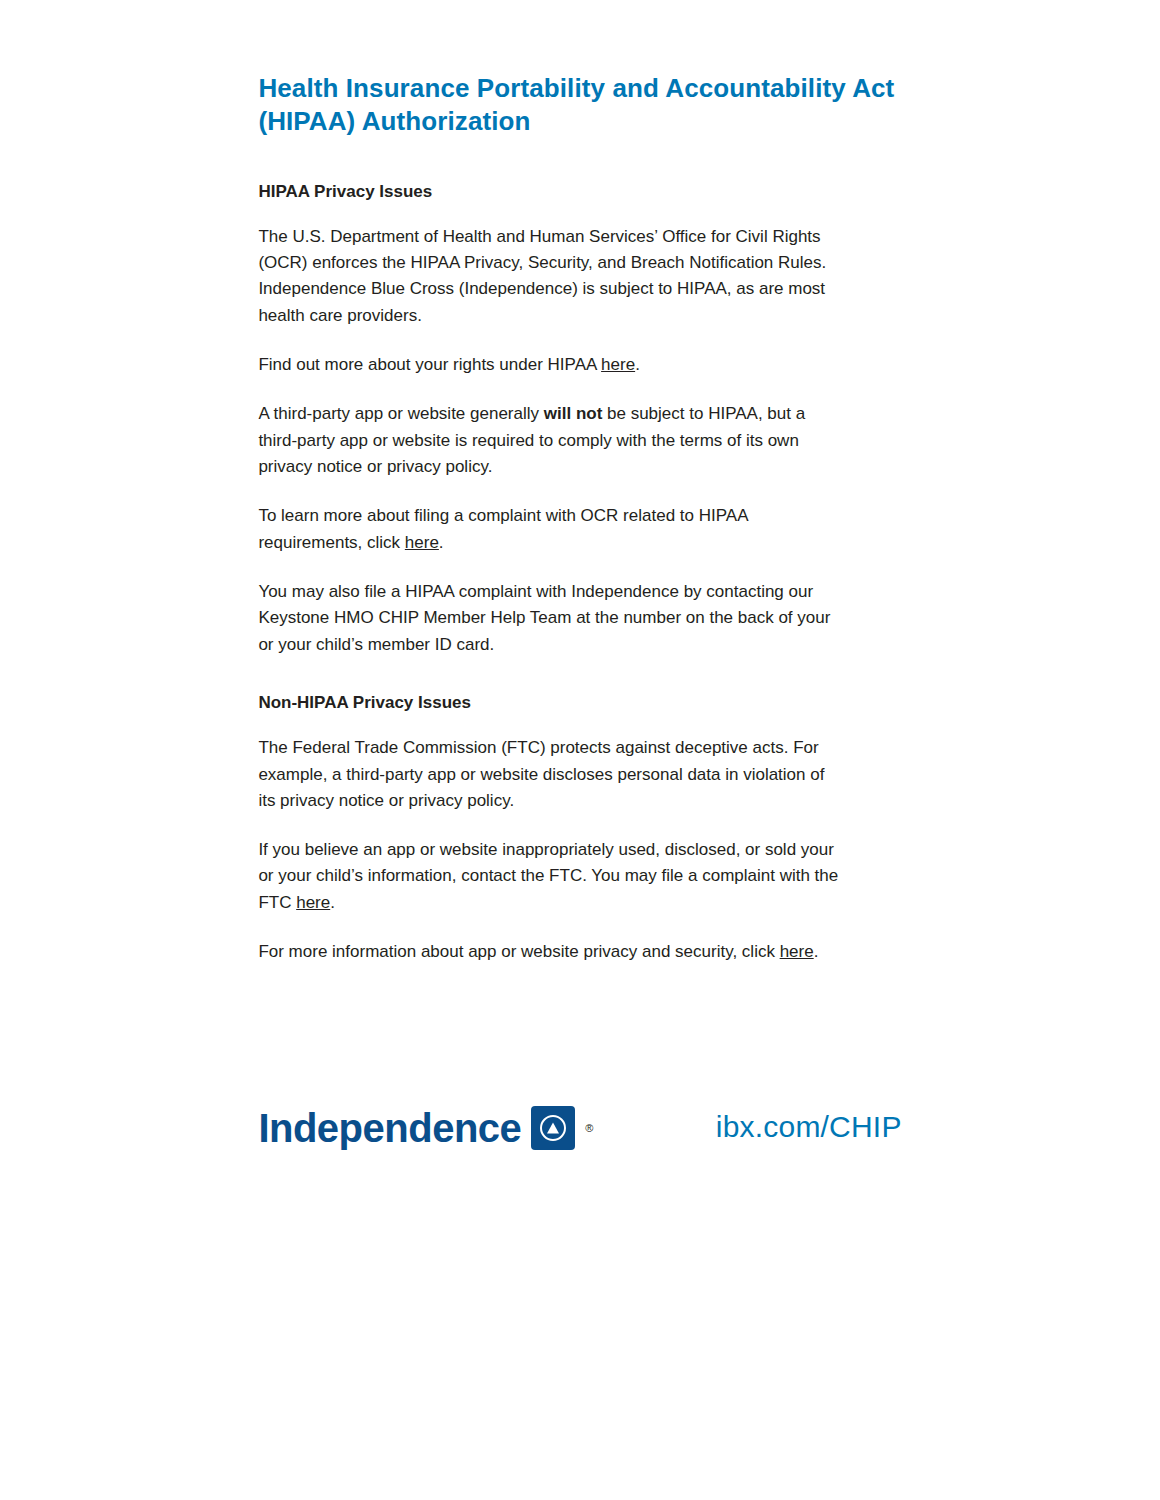Health Insurance Portability and Accountability Act
(HIPAA) Authorization
HIPAA Privacy Issues
The U.S. Department of Health and Human Services’ Office for Civil Rights (OCR) enforces the HIPAA Privacy, Security, and Breach Notification Rules. Independence Blue Cross (Independence) is subject to HIPAA, as are most health care providers.
Find out more about your rights under HIPAA here.
A third-party app or website generally will not be subject to HIPAA, but a third-party app or website is required to comply with the terms of its own privacy notice or privacy policy.
To learn more about filing a complaint with OCR related to HIPAA requirements, click here.
You may also file a HIPAA complaint with Independence by contacting our Keystone HMO CHIP Member Help Team at the number on the back of your or your child’s member ID card.
Non-HIPAA Privacy Issues
The Federal Trade Commission (FTC) protects against deceptive acts. For example, a third-party app or website discloses personal data in violation of its privacy notice or privacy policy.
If you believe an app or website inappropriately used, disclosed, or sold your or your child’s information, contact the FTC. You may file a complaint with the FTC here.
For more information about app or website privacy and security, click here.
Independence ®
ibx.com/CHIP